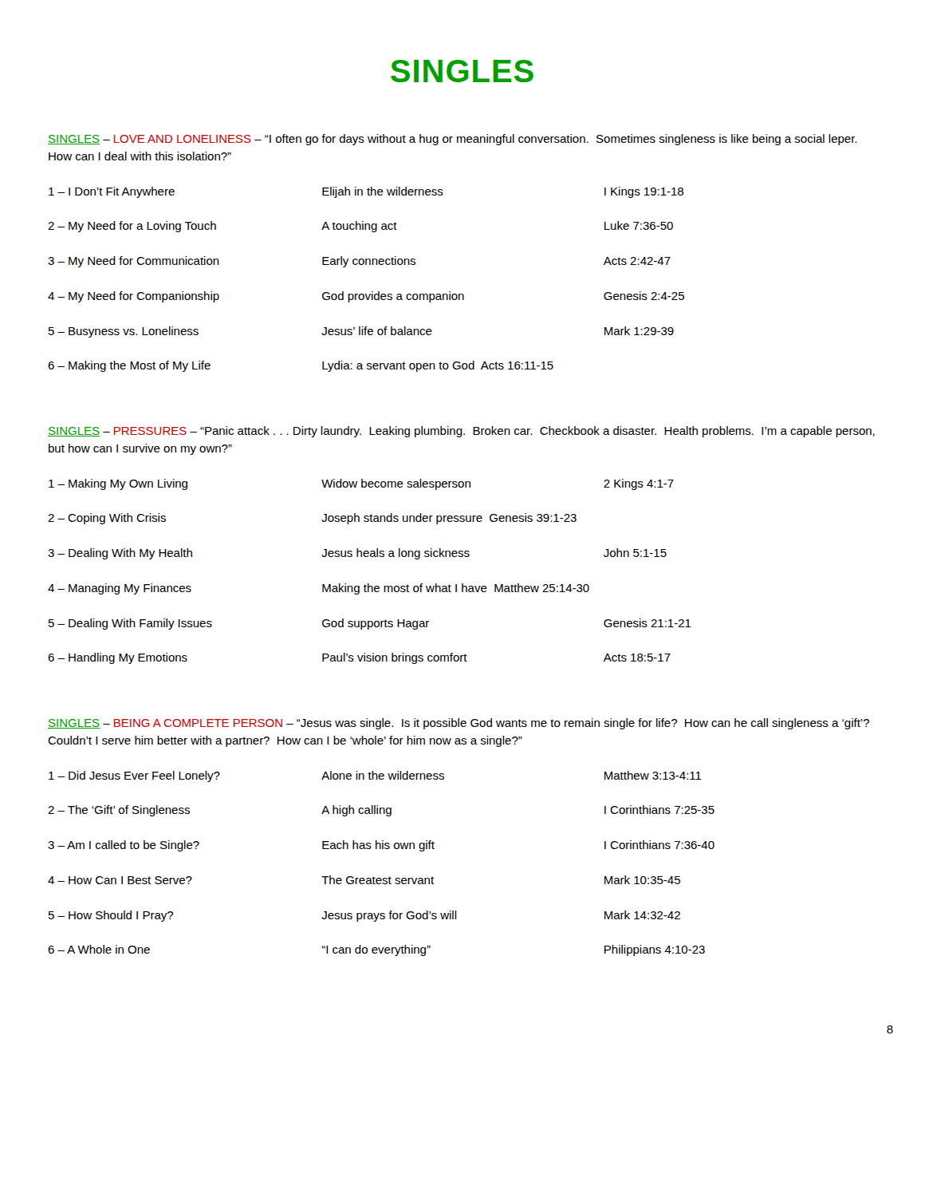SINGLES
SINGLES – LOVE AND LONELINESS – “I often go for days without a hug or meaningful conversation. Sometimes singleness is like being a social leper. How can I deal with this isolation?”
| 1 – I Don’t Fit Anywhere | Elijah in the wilderness | I Kings 19:1-18 |
| 2 – My Need for a Loving Touch | A touching act | Luke 7:36-50 |
| 3 – My Need for Communication | Early connections | Acts 2:42-47 |
| 4 – My Need for Companionship | God provides a companion | Genesis 2:4-25 |
| 5 – Busyness vs. Loneliness | Jesus’ life of balance | Mark 1:29-39 |
| 6 – Making the Most of My Life | Lydia: a servant open to God Acts 16:11-15 |
SINGLES – PRESSURES – “Panic attack . . . Dirty laundry. Leaking plumbing. Broken car. Checkbook a disaster. Health problems. I’m a capable person, but how can I survive on my own?”
| 1 – Making My Own Living | Widow become salesperson | 2 Kings 4:1-7 |
| 2 – Coping With Crisis | Joseph stands under pressure Genesis 39:1-23 |
| 3 – Dealing With My Health | Jesus heals a long sickness | John 5:1-15 |
| 4 – Managing My Finances | Making the most of what I have Matthew 25:14-30 |
| 5 – Dealing With Family Issues | God supports Hagar | Genesis 21:1-21 |
| 6 – Handling My Emotions | Paul’s vision brings comfort | Acts 18:5-17 |
SINGLES – BEING A COMPLETE PERSON – “Jesus was single. Is it possible God wants me to remain single for life? How can he call singleness a ‘gift’? Couldn’t I serve him better with a partner? How can I be ‘whole’ for him now as a single?”
| 1 – Did Jesus Ever Feel Lonely? | Alone in the wilderness | Matthew 3:13-4:11 |
| 2 – The ‘Gift’ of Singleness | A high calling | I Corinthians 7:25-35 |
| 3 – Am I called to be Single? | Each has his own gift | I Corinthians 7:36-40 |
| 4 – How Can I Best Serve? | The Greatest servant | Mark 10:35-45 |
| 5 – How Should I Pray? | Jesus prays for God’s will | Mark 14:32-42 |
| 6 – A Whole in One | “I can do everything” | Philippians 4:10-23 |
8